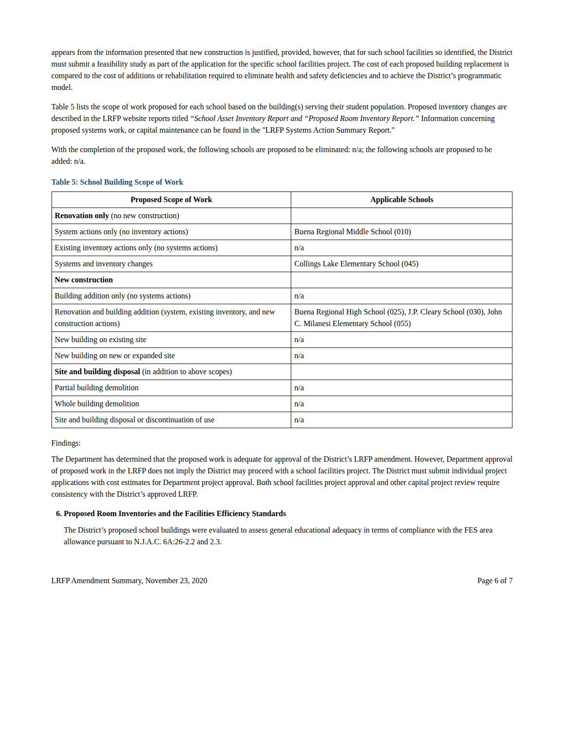appears from the information presented that new construction is justified, provided, however, that for such school facilities so identified, the District must submit a feasibility study as part of the application for the specific school facilities project. The cost of each proposed building replacement is compared to the cost of additions or rehabilitation required to eliminate health and safety deficiencies and to achieve the District’s programmatic model.
Table 5 lists the scope of work proposed for each school based on the building(s) serving their student population. Proposed inventory changes are described in the LRFP website reports titled “School Asset Inventory Report and “Proposed Room Inventory Report.” Information concerning proposed systems work, or capital maintenance can be found in the "LRFP Systems Action Summary Report."
With the completion of the proposed work, the following schools are proposed to be eliminated: n/a; the following schools are proposed to be added: n/a.
Table 5: School Building Scope of Work
| Proposed Scope of Work | Applicable Schools |
| --- | --- |
| Renovation only (no new construction) | |
| System actions only (no inventory actions) | Buena Regional Middle School (010) |
| Existing inventory actions only (no systems actions) | n/a |
| Systems and inventory changes | Collings Lake Elementary School (045) |
| New construction | |
| Building addition only (no systems actions) | n/a |
| Renovation and building addition (system, existing inventory, and new construction actions) | Buena Regional High School (025), J.P. Cleary School (030), John C. Milanesi Elementary School (055) |
| New building on existing site | n/a |
| New building on new or expanded site | n/a |
| Site and building disposal (in addition to above scopes) | |
| Partial building demolition | n/a |
| Whole building demolition | n/a |
| Site and building disposal or discontinuation of use | n/a |
Findings:
The Department has determined that the proposed work is adequate for approval of the District’s LRFP amendment. However, Department approval of proposed work in the LRFP does not imply the District may proceed with a school facilities project. The District must submit individual project applications with cost estimates for Department project approval. Both school facilities project approval and other capital project review require consistency with the District’s approved LRFP.
Proposed Room Inventories and the Facilities Efficiency Standards
The District’s proposed school buildings were evaluated to assess general educational adequacy in terms of compliance with the FES area allowance pursuant to N.J.A.C. 6A:26-2.2 and 2.3.
LRFP Amendment Summary, November 23, 2020 Page 6 of 7